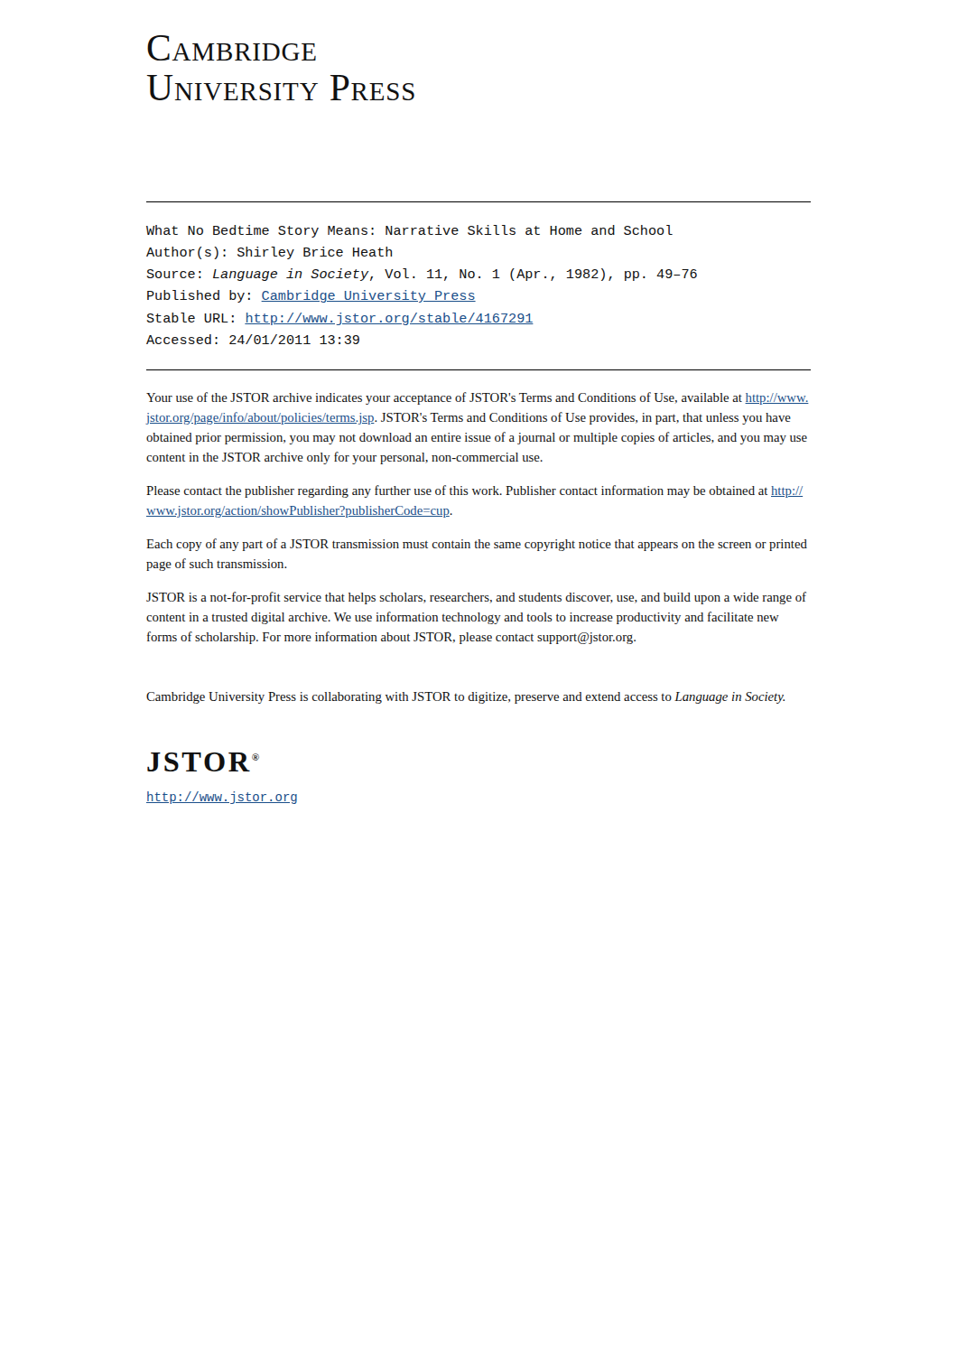Cambridge
University Press
What No Bedtime Story Means: Narrative Skills at Home and School
Author(s): Shirley Brice Heath
Source: Language in Society, Vol. 11, No. 1 (Apr., 1982), pp. 49–76
Published by: Cambridge University Press
Stable URL: http://www.jstor.org/stable/4167291
Accessed: 24/01/2011 13:39
Your use of the JSTOR archive indicates your acceptance of JSTOR's Terms and Conditions of Use, available at http://www.jstor.org/page/info/about/policies/terms.jsp. JSTOR's Terms and Conditions of Use provides, in part, that unless you have obtained prior permission, you may not download an entire issue of a journal or multiple copies of articles, and you may use content in the JSTOR archive only for your personal, non-commercial use.
Please contact the publisher regarding any further use of this work. Publisher contact information may be obtained at http://www.jstor.org/action/showPublisher?publisherCode=cup.
Each copy of any part of a JSTOR transmission must contain the same copyright notice that appears on the screen or printed page of such transmission.
JSTOR is a not-for-profit service that helps scholars, researchers, and students discover, use, and build upon a wide range of content in a trusted digital archive. We use information technology and tools to increase productivity and facilitate new forms of scholarship. For more information about JSTOR, please contact support@jstor.org.
Cambridge University Press is collaborating with JSTOR to digitize, preserve and extend access to Language in Society.
JSTOR®
http://www.jstor.org